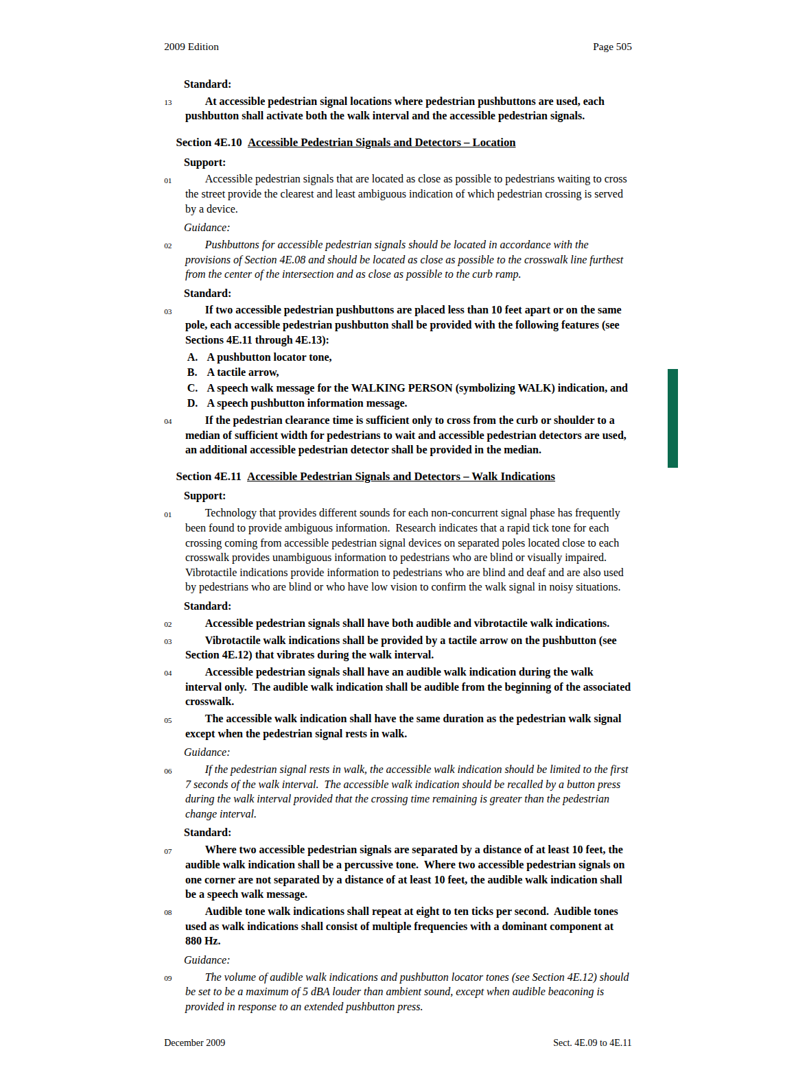2009 Edition
Page 505
Standard:
13
At accessible pedestrian signal locations where pedestrian pushbuttons are used, each pushbutton shall activate both the walk interval and the accessible pedestrian signals.
Section 4E.10 Accessible Pedestrian Signals and Detectors – Location
Support:
01
Accessible pedestrian signals that are located as close as possible to pedestrians waiting to cross the street provide the clearest and least ambiguous indication of which pedestrian crossing is served by a device.
Guidance:
02
Pushbuttons for accessible pedestrian signals should be located in accordance with the provisions of Section 4E.08 and should be located as close as possible to the crosswalk line furthest from the center of the intersection and as close as possible to the curb ramp.
Standard:
03
If two accessible pedestrian pushbuttons are placed less than 10 feet apart or on the same pole, each accessible pedestrian pushbutton shall be provided with the following features (see Sections 4E.11 through 4E.13):
A. A pushbutton locator tone,
B. A tactile arrow,
C. A speech walk message for the WALKING PERSON (symbolizing WALK) indication, and
D. A speech pushbutton information message.
04
If the pedestrian clearance time is sufficient only to cross from the curb or shoulder to a median of sufficient width for pedestrians to wait and accessible pedestrian detectors are used, an additional accessible pedestrian detector shall be provided in the median.
Section 4E.11 Accessible Pedestrian Signals and Detectors – Walk Indications
Support:
01
Technology that provides different sounds for each non-concurrent signal phase has frequently been found to provide ambiguous information. Research indicates that a rapid tick tone for each crossing coming from accessible pedestrian signal devices on separated poles located close to each crosswalk provides unambiguous information to pedestrians who are blind or visually impaired. Vibrotactile indications provide information to pedestrians who are blind and deaf and are also used by pedestrians who are blind or who have low vision to confirm the walk signal in noisy situations.
Standard:
02
Accessible pedestrian signals shall have both audible and vibrotactile walk indications.
03
Vibrotactile walk indications shall be provided by a tactile arrow on the pushbutton (see Section 4E.12) that vibrates during the walk interval.
04
Accessible pedestrian signals shall have an audible walk indication during the walk interval only. The audible walk indication shall be audible from the beginning of the associated crosswalk.
05
The accessible walk indication shall have the same duration as the pedestrian walk signal except when the pedestrian signal rests in walk.
Guidance:
06
If the pedestrian signal rests in walk, the accessible walk indication should be limited to the first 7 seconds of the walk interval. The accessible walk indication should be recalled by a button press during the walk interval provided that the crossing time remaining is greater than the pedestrian change interval.
Standard:
07
Where two accessible pedestrian signals are separated by a distance of at least 10 feet, the audible walk indication shall be a percussive tone. Where two accessible pedestrian signals on one corner are not separated by a distance of at least 10 feet, the audible walk indication shall be a speech walk message.
08
Audible tone walk indications shall repeat at eight to ten ticks per second. Audible tones used as walk indications shall consist of multiple frequencies with a dominant component at 880 Hz.
Guidance:
09
The volume of audible walk indications and pushbutton locator tones (see Section 4E.12) should be set to be a maximum of 5 dBA louder than ambient sound, except when audible beaconing is provided in response to an extended pushbutton press.
December 2009
Sect. 4E.09 to 4E.11